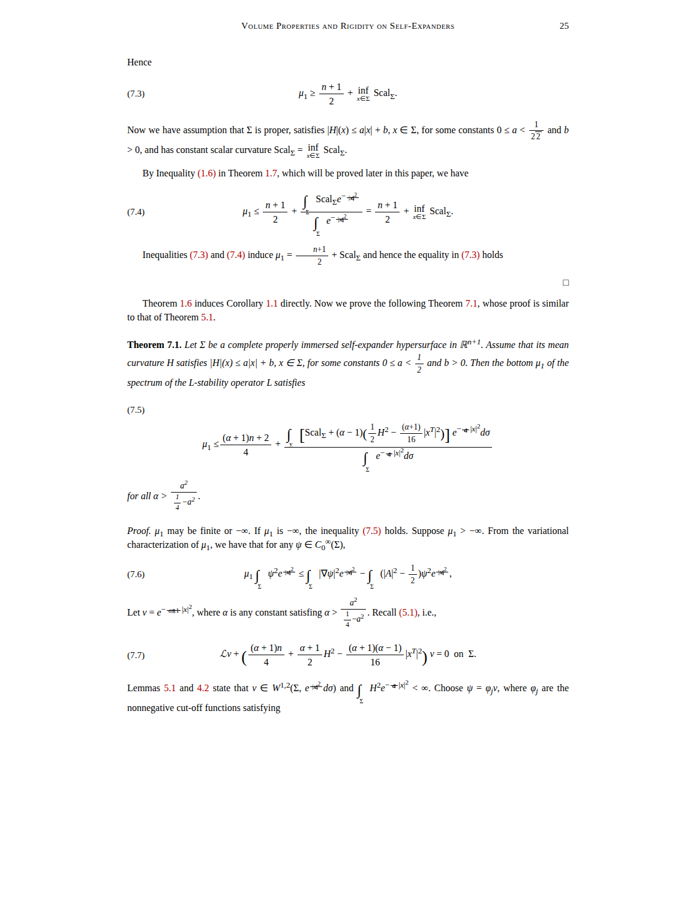Volume Properties and Rigidity on Self-Expanders 25
Hence
(7.3)
μ1 ≥ n + 12 + inf x∈Σ ScalΣ.
Now we have assumption that Σ is proper, satisfies |H|(x) ≤ a|x| + b, x ∈ Σ, for some constants 0 ≤ a < 122 and b > 0, and has constant scalar curvature ScalΣ = inf x∈Σ ScalΣ.
By Inequality (1.6) in Theorem 1.7, which will be proved later in this paper, we have
(7.4)
μ1 ≤ n + 12 + ∫Σ ScalΣe−|x|24 ∫Σ e−|x|24 = n + 12 + inf x∈Σ ScalΣ.
Inequalities (7.3) and (7.4) induce μ1 = n+12 + ScalΣ and hence the equality in (7.3) holds
□
Theorem 1.6 induces Corollary 1.1 directly. Now we prove the following Theorem 7.1, whose proof is similar to that of Theorem 5.1.
Theorem 7.1. Let Σ be a complete properly immersed self-expander hypersurface in ℝn+1. Assume that its mean curvature H satisfies |H|(x) ≤ a|x| + b, x ∈ Σ, for some constants 0 ≤ a < 12 and b > 0. Then the bottom μ1 of the spectrum of the L-stability operator L satisfies
(7.5)
μ1 ≤(α + 1)n + 24 + ∫Σ[ScalΣ + (α − 1)(12 H2 − (α+1) 16|xT|2)] e−α 4|x|2dσ ∫Σ e−α 4|x|2dσ
for all α > a214−a2.
Proof. μ1 may be finite or −∞. If μ1 is −∞, the inequality (7.5) holds. Suppose μ1 > −∞. From the variational characterization of μ1, we have that for any ψ ∈ C0∞(Σ),
(7.6)
μ1 ∫Σ ψ2e|x|24 ≤ ∫Σ|∇ψ|2e|x|24 − ∫Σ(|A|2 − 12)ψ2e|x|24,
Let v = e−α+18|x|2, where α is any constant satisfing α > a214−a2. Recall (5.1), i.e.,
(7.7)
ℒv + ((α + 1)n 4 + α + 12 H2 − (α + 1)(α − 1) 16|xT|2) v = 0 on Σ.
Lemmas 5.1 and 4.2 state that v ∈ W1,2(Σ, e|x|24dσ) and ∫Σ H2e−α 4|x|2 < ∞. Choose ψ = φjv, where φj are the nonnegative cut-off functions satisfying